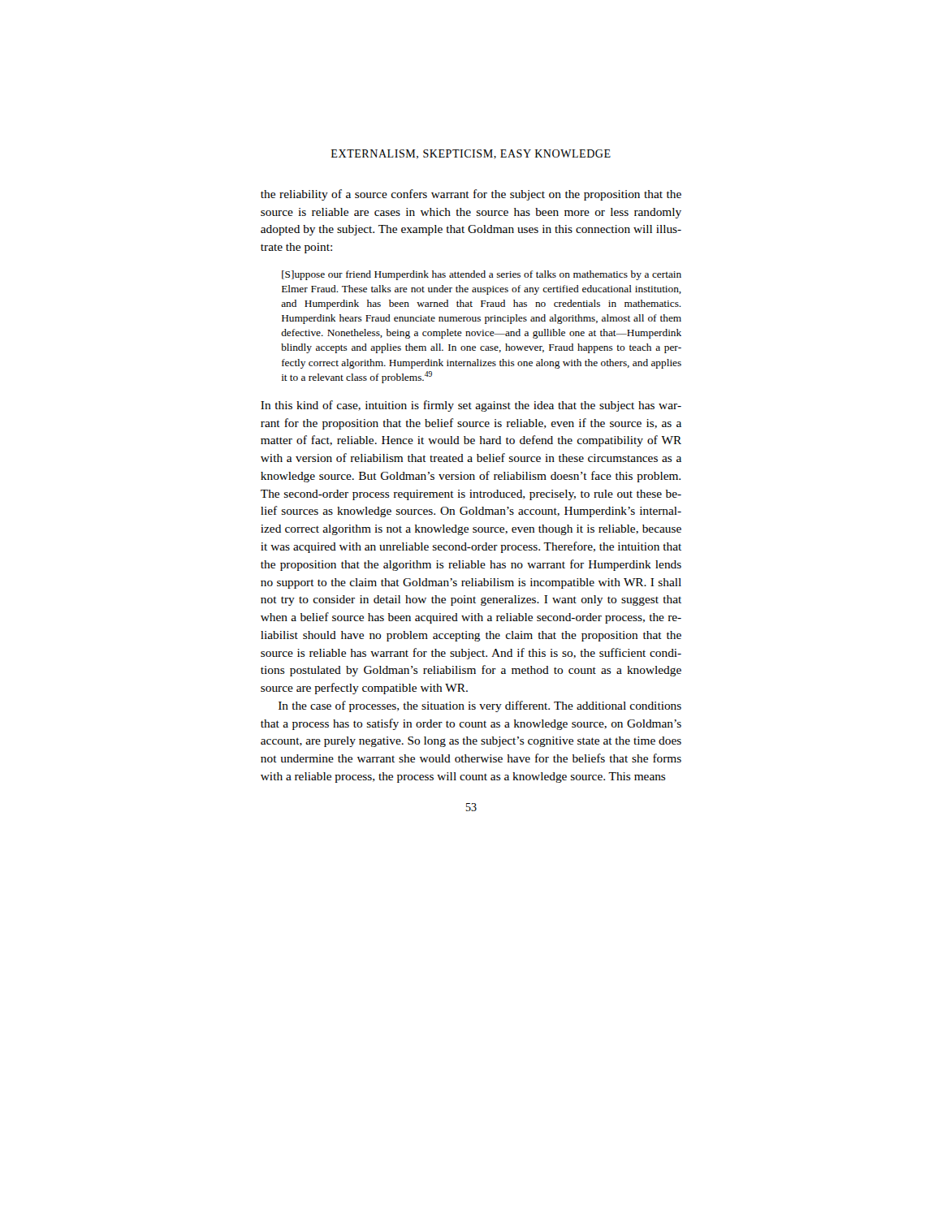EXTERNALISM, SKEPTICISM, EASY KNOWLEDGE
the reliability of a source confers warrant for the subject on the proposition that the source is reliable are cases in which the source has been more or less randomly adopted by the subject. The example that Goldman uses in this connection will illustrate the point:
[S]uppose our friend Humperdink has attended a series of talks on mathematics by a certain Elmer Fraud. These talks are not under the auspices of any certified educational institution, and Humperdink has been warned that Fraud has no credentials in mathematics. Humperdink hears Fraud enunciate numerous principles and algorithms, almost all of them defective. Nonetheless, being a complete novice—and a gullible one at that—Humperdink blindly accepts and applies them all. In one case, however, Fraud happens to teach a perfectly correct algorithm. Humperdink internalizes this one along with the others, and applies it to a relevant class of problems.49
In this kind of case, intuition is firmly set against the idea that the subject has warrant for the proposition that the belief source is reliable, even if the source is, as a matter of fact, reliable. Hence it would be hard to defend the compatibility of WR with a version of reliabilism that treated a belief source in these circumstances as a knowledge source. But Goldman’s version of reliabilism doesn’t face this problem. The second-order process requirement is introduced, precisely, to rule out these belief sources as knowledge sources. On Goldman’s account, Humperdink’s internalized correct algorithm is not a knowledge source, even though it is reliable, because it was acquired with an unreliable second-order process. Therefore, the intuition that the proposition that the algorithm is reliable has no warrant for Humperdink lends no support to the claim that Goldman’s reliabilism is incompatible with WR. I shall not try to consider in detail how the point generalizes. I want only to suggest that when a belief source has been acquired with a reliable second-order process, the reliabilist should have no problem accepting the claim that the proposition that the source is reliable has warrant for the subject. And if this is so, the sufficient conditions postulated by Goldman’s reliabilism for a method to count as a knowledge source are perfectly compatible with WR.
In the case of processes, the situation is very different. The additional conditions that a process has to satisfy in order to count as a knowledge source, on Goldman’s account, are purely negative. So long as the subject’s cognitive state at the time does not undermine the warrant she would otherwise have for the beliefs that she forms with a reliable process, the process will count as a knowledge source. This means
53